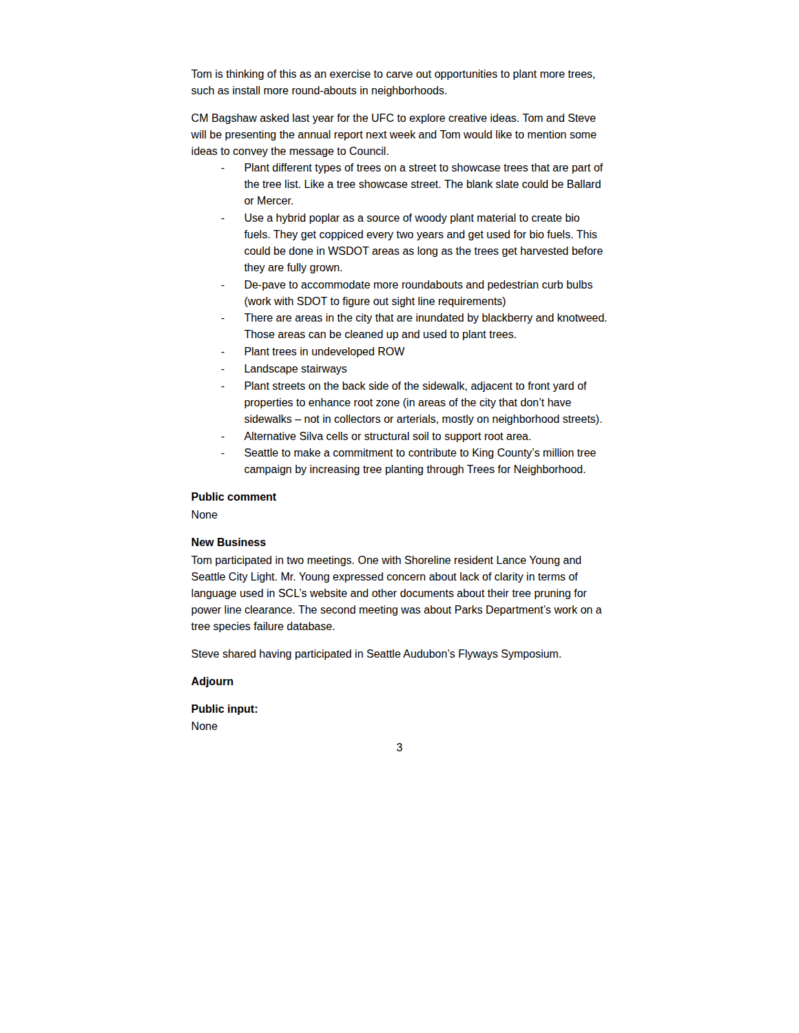Tom is thinking of this as an exercise to carve out opportunities to plant more trees, such as install more round-abouts in neighborhoods.
CM Bagshaw asked last year for the UFC to explore creative ideas. Tom and Steve will be presenting the annual report next week and Tom would like to mention some ideas to convey the message to Council.
Plant different types of trees on a street to showcase trees that are part of the tree list. Like a tree showcase street. The blank slate could be Ballard or Mercer.
Use a hybrid poplar as a source of woody plant material to create bio fuels. They get coppiced every two years and get used for bio fuels. This could be done in WSDOT areas as long as the trees get harvested before they are fully grown.
De-pave to accommodate more roundabouts and pedestrian curb bulbs (work with SDOT to figure out sight line requirements)
There are areas in the city that are inundated by blackberry and knotweed. Those areas can be cleaned up and used to plant trees.
Plant trees in undeveloped ROW
Landscape stairways
Plant streets on the back side of the sidewalk, adjacent to front yard of properties to enhance root zone (in areas of the city that don’t have sidewalks – not in collectors or arterials, mostly on neighborhood streets).
Alternative Silva cells or structural soil to support root area.
Seattle to make a commitment to contribute to King County’s million tree campaign by increasing tree planting through Trees for Neighborhood.
Public comment
None
New Business
Tom participated in two meetings. One with Shoreline resident Lance Young and Seattle City Light. Mr. Young expressed concern about lack of clarity in terms of language used in SCL’s website and other documents about their tree pruning for power line clearance. The second meeting was about Parks Department’s work on a tree species failure database.
Steve shared having participated in Seattle Audubon’s Flyways Symposium.
Adjourn
Public input:
None
3